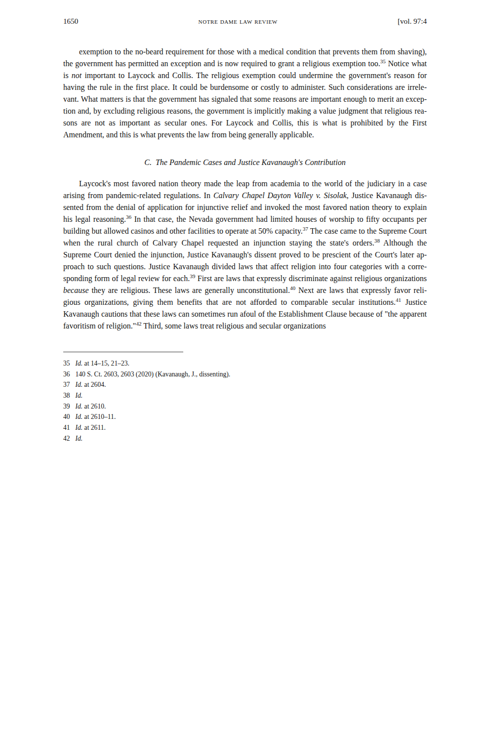1650 notre dame law review [vol. 97:4
exemption to the no-beard requirement for those with a medical condition that prevents them from shaving), the government has permitted an exception and is now required to grant a religious exemption too.35 Notice what is not important to Laycock and Collis. The religious exemption could undermine the government's reason for having the rule in the first place. It could be burdensome or costly to administer. Such considerations are irrelevant. What matters is that the government has signaled that some reasons are important enough to merit an exception and, by excluding religious reasons, the government is implicitly making a value judgment that religious reasons are not as important as secular ones. For Laycock and Collis, this is what is prohibited by the First Amendment, and this is what prevents the law from being generally applicable.
C. The Pandemic Cases and Justice Kavanaugh's Contribution
Laycock's most favored nation theory made the leap from academia to the world of the judiciary in a case arising from pandemic-related regulations. In Calvary Chapel Dayton Valley v. Sisolak, Justice Kavanaugh dissented from the denial of application for injunctive relief and invoked the most favored nation theory to explain his legal reasoning.36 In that case, the Nevada government had limited houses of worship to fifty occupants per building but allowed casinos and other facilities to operate at 50% capacity.37 The case came to the Supreme Court when the rural church of Calvary Chapel requested an injunction staying the state's orders.38 Although the Supreme Court denied the injunction, Justice Kavanaugh's dissent proved to be prescient of the Court's later approach to such questions. Justice Kavanaugh divided laws that affect religion into four categories with a corresponding form of legal review for each.39 First are laws that expressly discriminate against religious organizations because they are religious. These laws are generally unconstitutional.40 Next are laws that expressly favor religious organizations, giving them benefits that are not afforded to comparable secular institutions.41 Justice Kavanaugh cautions that these laws can sometimes run afoul of the Establishment Clause because of "the apparent favoritism of religion."42 Third, some laws treat religious and secular organizations
35 Id. at 14–15, 21–23.
36140 S. Ct. 2603, 2603 (2020) (Kavanaugh, J., dissenting).
37 Id. at 2604.
38 Id.
39 Id. at 2610.
40 Id. at 2610–11.
41 Id. at 2611.
42 Id.